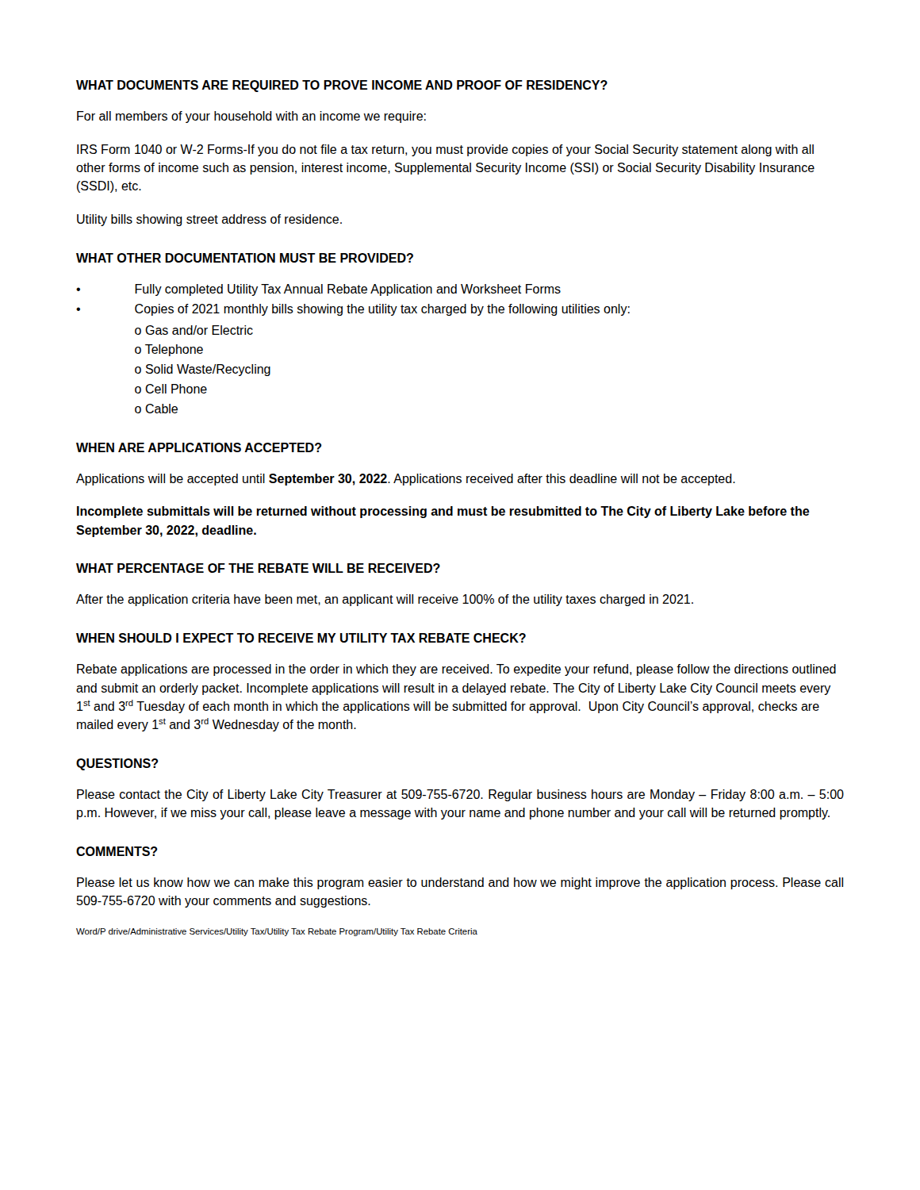What documents are required to prove income and proof of residency?
For all members of your household with an income we require:
IRS Form 1040 or W-2 Forms-If you do not file a tax return, you must provide copies of your Social Security statement along with all other forms of income such as pension, interest income, Supplemental Security Income (SSI) or Social Security Disability Insurance (SSDI), etc.
Utility bills showing street address of residence.
What other documentation must be provided?
•Fully completed Utility Tax Annual Rebate Application and Worksheet Forms •Copies of 2021 monthly bills showing the utility tax charged by the following utilities only:
Gas and/or Electric
Telephone
Solid Waste/Recycling
Cell Phone
Cable
When are applications accepted?
Applications will be accepted until September 30, 2022. Applications received after this deadline will not be accepted.
Incomplete submittals will be returned without processing and must be resubmitted to The City of Liberty Lake before the September 30, 2022, deadline.
What percentage of the rebate will be received?
After the application criteria have been met, an applicant will receive 100% of the utility taxes charged in 2021.
When should I expect to receive my utility tax rebate check?
Rebate applications are processed in the order in which they are received. To expedite your refund, please follow the directions outlined and submit an orderly packet. Incomplete applications will result in a delayed rebate. The City of Liberty Lake City Council meets every 1st and 3rd Tuesday of each month in which the applications will be submitted for approval. Upon City Council’s approval, checks are mailed every 1st and 3rd Wednesday of the month.
Questions?
Please contact the City of Liberty Lake City Treasurer at 509-755-6720. Regular business hours are Monday – Friday 8:00 a.m. – 5:00 p.m. However, if we miss your call, please leave a message with your name and phone number and your call will be returned promptly.
Comments?
Please let us know how we can make this program easier to understand and how we might improve the application process. Please call 509-755-6720 with your comments and suggestions.
Word/P drive/Administrative Services/Utility Tax/Utility Tax Rebate Program/Utility Tax Rebate Criteria